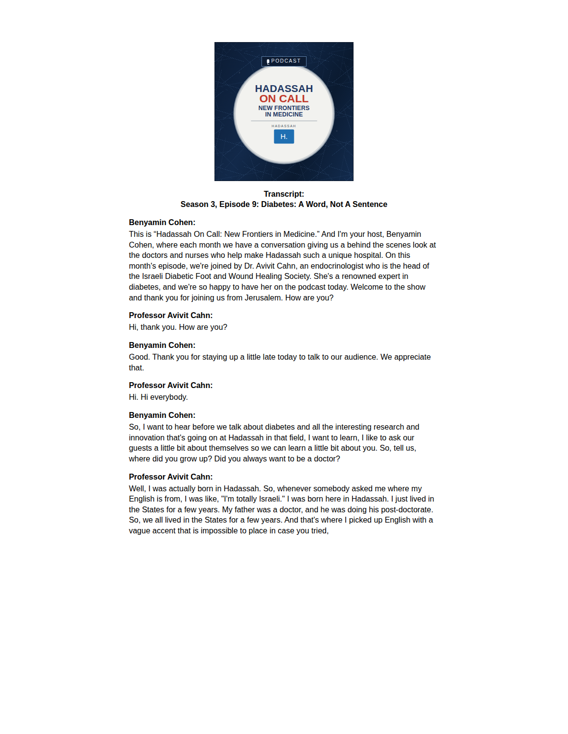PODCAST
HADASSAH
ON CALL
NEW FRONTIERS
IN MEDICINE
HADASSAH
H.
Transcript: Season 3, Episode 9: Diabetes: A Word, Not A Sentence
Benyamin Cohen:
This is “Hadassah On Call: New Frontiers in Medicine.” And I'm your host, Benyamin Cohen, where each month we have a conversation giving us a behind the scenes look at the doctors and nurses who help make Hadassah such a unique hospital. On this month's episode, we're joined by Dr. Avivit Cahn, an endocrinologist who is the head of the Israeli Diabetic Foot and Wound Healing Society. She's a renowned expert in diabetes, and we're so happy to have her on the podcast today. Welcome to the show and thank you for joining us from Jerusalem. How are you?
Professor Avivit Cahn:
Hi, thank you. How are you?
Benyamin Cohen:
Good. Thank you for staying up a little late today to talk to our audience. We appreciate that.
Professor Avivit Cahn:
Hi. Hi everybody.
Benyamin Cohen:
So, I want to hear before we talk about diabetes and all the interesting research and innovation that's going on at Hadassah in that field, I want to learn, I like to ask our guests a little bit about themselves so we can learn a little bit about you. So, tell us, where did you grow up? Did you always want to be a doctor?
Professor Avivit Cahn:
Well, I was actually born in Hadassah. So, whenever somebody asked me where my English is from, I was like, "I'm totally Israeli." I was born here in Hadassah. I just lived in the States for a few years. My father was a doctor, and he was doing his post-doctorate. So, we all lived in the States for a few years. And that's where I picked up English with a vague accent that is impossible to place in case you tried,